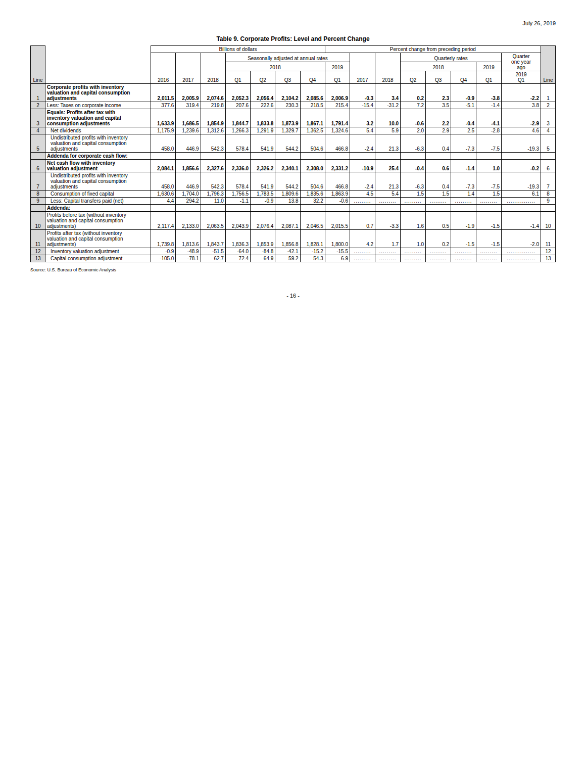July 26, 2019
Table 9. Corporate Profits: Level and Percent Change
| Line | | Billions of dollars | Percent change from preceding period | Line |
| --- | --- | --- | --- | --- |
| 2016 | 2017 | 2018 | Seasonally adjusted at annual rates | 2017 | 2018 | Quarterly rates | Quarter one year ago |
| 2018 | 2019 | 2018 | 2019 |
| Q1 | Q2 | Q3 | Q4 | Q1 | Q2 | Q3 | Q4 | Q1 | 2019 Q1 |
| 1 | Corporate profits with inventory valuation and capital consumption adjustments | 2,011.5 | 2,005.9 | 2,074.6 | 2,052.3 | 2,056.4 | 2,104.2 | 2,085.6 | 2,006.9 | -0.3 | 3.4 | 0.2 | 2.3 | -0.9 | -3.8 | -2.2 | 1 |
| 2 | Less: Taxes on corporate income | 377.6 | 319.4 | 219.8 | 207.6 | 222.6 | 230.3 | 218.5 | 215.4 | -15.4 | -31.2 | 7.2 | 3.5 | -5.1 | -1.4 | 3.8 | 2 |
| 3 | Equals: Profits after tax with inventory valuation and capital consumption adjustments | 1,633.9 | 1,686.5 | 1,854.9 | 1,844.7 | 1,833.8 | 1,873.9 | 1,867.1 | 1,791.4 | 3.2 | 10.0 | -0.6 | 2.2 | -0.4 | -4.1 | -2.9 | 3 |
| 4 | Net dividends | 1,175.9 | 1,239.6 | 1,312.6 | 1,266.3 | 1,291.9 | 1,329.7 | 1,362.5 | 1,324.6 | 5.4 | 5.9 | 2.0 | 2.9 | 2.5 | -2.8 | 4.6 | 4 |
| 5 | Undistributed profits with inventory valuation and capital consumption adjustments | 458.0 | 446.9 | 542.3 | 578.4 | 541.9 | 544.2 | 504.6 | 466.8 | -2.4 | 21.3 | -6.3 | 0.4 | -7.3 | -7.5 | -19.3 | 5 |
| | Addenda for corporate cash flow: | | | | | | | | | | | | | | | | |
| 6 | Net cash flow with inventory valuation adjustment | 2,084.1 | 1,856.6 | 2,327.6 | 2,336.0 | 2,326.2 | 2,340.1 | 2,308.0 | 2,331.2 | -10.9 | 25.4 | -0.4 | 0.6 | -1.4 | 1.0 | -0.2 | 6 |
| 7 | Undistributed profits with inventory valuation and capital consumption adjustments | 458.0 | 446.9 | 542.3 | 578.4 | 541.9 | 544.2 | 504.6 | 466.8 | -2.4 | 21.3 | -6.3 | 0.4 | -7.3 | -7.5 | -19.3 | 7 |
| 8 | Consumption of fixed capital | 1,630.6 | 1,704.0 | 1,796.3 | 1,756.5 | 1,783.5 | 1,809.6 | 1,835.6 | 1,863.9 | 4.5 | 5.4 | 1.5 | 1.5 | 1.4 | 1.5 | 6.1 | 8 |
| 9 | Less: Capital transfers paid (net) | 4.4 | 294.2 | 11.0 | -1.1 | -0.9 | 13.8 | 32.2 | -0.6 | ......... | ......... | ......... | ......... | ......... | ......... | ............... | 9 |
| | Addenda: | | | | | | | | | | | | | | | | |
| 10 | Profits before tax (without inventory valuation and capital consumption adjustments) | 2,117.4 | 2,133.0 | 2,063.5 | 2,043.9 | 2,076.4 | 2,087.1 | 2,046.5 | 2,015.5 | 0.7 | -3.3 | 1.6 | 0.5 | -1.9 | -1.5 | -1.4 | 10 |
| 11 | Profits after tax (without inventory valuation and capital consumption adjustments) | 1,739.8 | 1,813.6 | 1,843.7 | 1,836.3 | 1,853.9 | 1,856.8 | 1,828.1 | 1,800.0 | 4.2 | 1.7 | 1.0 | 0.2 | -1.5 | -1.5 | -2.0 | 11 |
| 12 | Inventory valuation adjustment | -0.9 | -48.9 | -51.5 | -64.0 | -84.8 | -42.1 | -15.2 | -15.5 | ......... | ......... | ......... | ......... | ......... | ......... | ............... | 12 |
| 13 | Capital consumption adjustment | -105.0 | -78.1 | 62.7 | 72.4 | 64.9 | 59.2 | 54.3 | 6.9 | ......... | ......... | ......... | ......... | ......... | ......... | ............... | 13 |
Source: U.S. Bureau of Economic Analysis
- 16 -